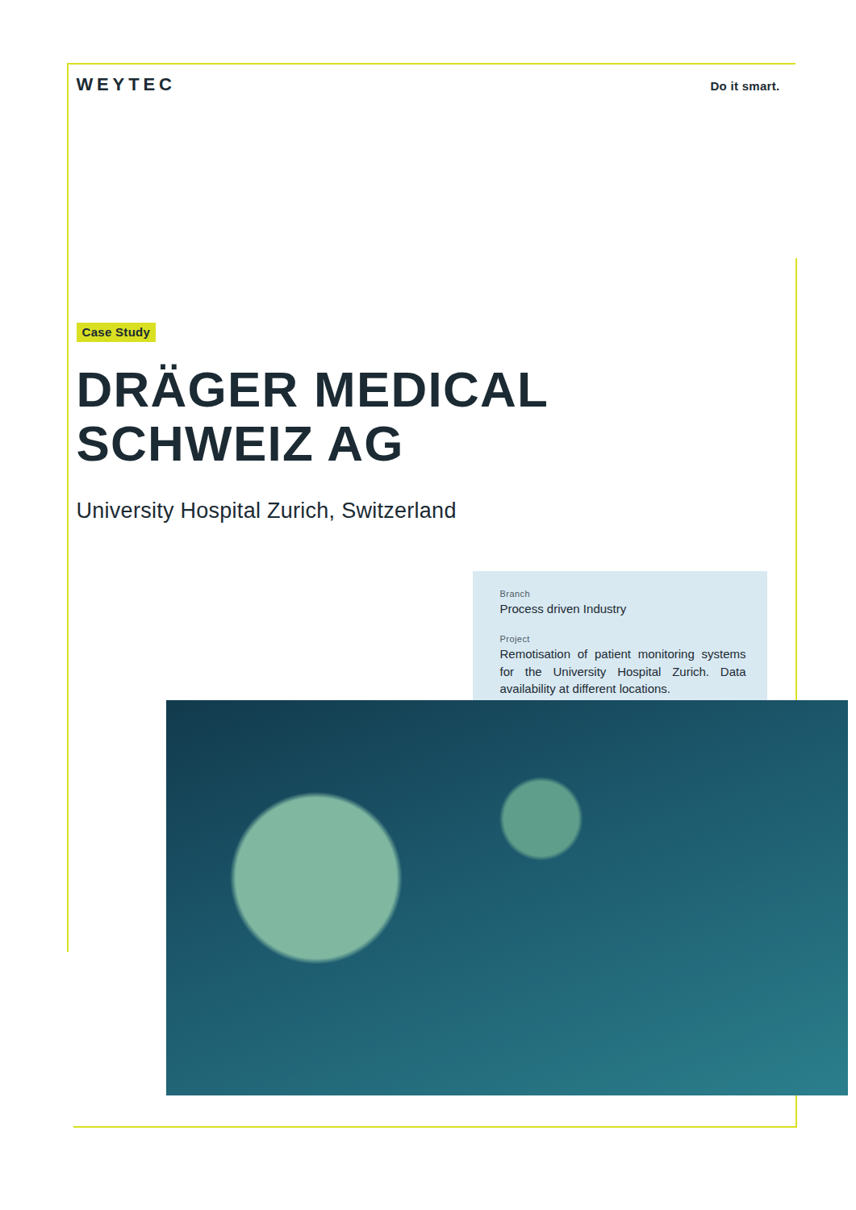WEYTEC
Do it smart.
Case Study
Dräger Medical
Schweiz AG
University Hospital Zurich, Switzerland
Branch
Process driven Industry
Project
Remotisation of patient monitoring systems for the University Hospital Zurich. Data availability at different locations.